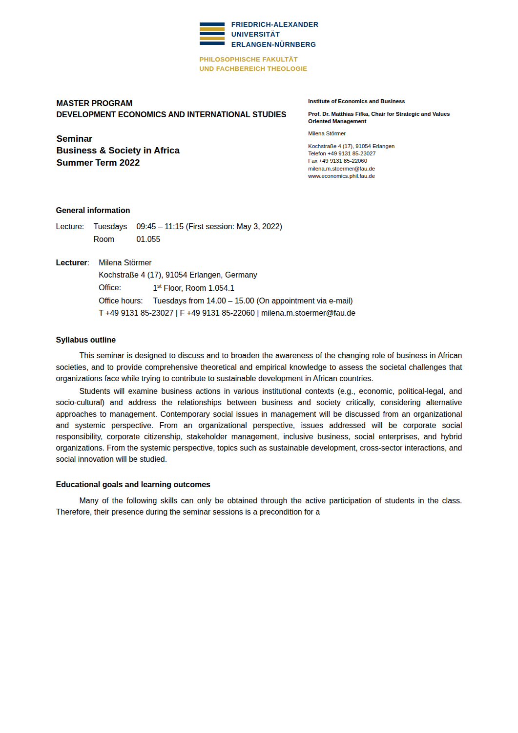FRIEDRICH-ALEXANDER UNIVERSITÄT ERLANGEN-NÜRNBERG
PHILOSOPHISCHE FAKULTÄT UND FACHBEREICH THEOLOGIE
| MASTER PROGRAM DEVELOPMENT ECONOMICS AND INTERNATIONAL STUDIES Seminar Business & Society in Africa Summer Term 2022 | Institute of Economics and Business Prof. Dr. Matthias Fifka, Chair for Strategic and Values Oriented Management Milena Störmer Kochstraße 4 (17), 91054 Erlangen Telefon +49 9131 85-23027 Fax +49 9131 85-22060 milena.m.stoermer@fau.de www.economics.phil.fau.de |
General information
| Lecture: | Tuesdays | 09:45 – 11:15 (First session: May 3, 2022) |
| | Room | 01.055 |
| Lecturer : | Milena Störmer |
| | Kochstraße 4 (17), 91054 Erlangen, Germany |
| | Office: | 1 st Floor, Room 1.054.1 |
| | Office hours: | Tuesdays from 14.00 – 15.00 (On appointment via e-mail) |
| | T +49 9131 85-23027 / F +49 9131 85-22060 / milena.m.stoermer@fau.de |
Syllabus outline
This seminar is designed to discuss and to broaden the awareness of the changing role of business in African societies, and to provide comprehensive theoretical and empirical knowledge to assess the societal challenges that organizations face while trying to contribute to sustainable development in African countries.
Students will examine business actions in various institutional contexts (e.g., economic, political-legal, and socio-cultural) and address the relationships between business and society critically, considering alternative approaches to management. Contemporary social issues in management will be discussed from an organizational and systemic perspective. From an organizational perspective, issues addressed will be corporate social responsibility, corporate citizenship, stakeholder management, inclusive business, social enterprises, and hybrid organizations. From the systemic perspective, topics such as sustainable development, cross-sector interactions, and social innovation will be studied.
Educational goals and learning outcomes
Many of the following skills can only be obtained through the active participation of students in the class. Therefore, their presence during the seminar sessions is a precondition for a